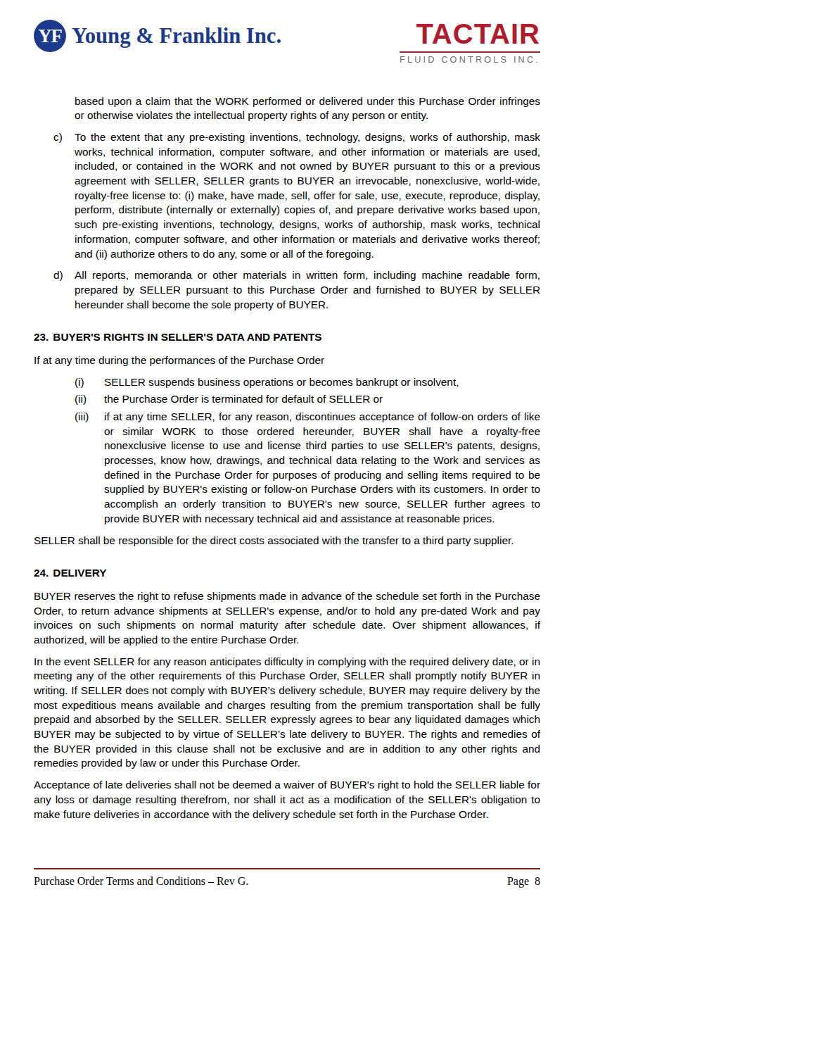YF
Young & Franklin Inc.
TACTAIR
FLUID CONTROLS INC.
based upon a claim that the WORK performed or delivered under this Purchase Order infringes or otherwise violates the intellectual property rights of any person or entity.
c) To the extent that any pre-existing inventions, technology, designs, works of authorship, mask works, technical information, computer software, and other information or materials are used, included, or contained in the WORK and not owned by BUYER pursuant to this or a previous agreement with SELLER, SELLER grants to BUYER an irrevocable, nonexclusive, world-wide, royalty-free license to: (i) make, have made, sell, offer for sale, use, execute, reproduce, display, perform, distribute (internally or externally) copies of, and prepare derivative works based upon, such pre-existing inventions, technology, designs, works of authorship, mask works, technical information, computer software, and other information or materials and derivative works thereof; and (ii) authorize others to do any, some or all of the foregoing.
d) All reports, memoranda or other materials in written form, including machine readable form, prepared by SELLER pursuant to this Purchase Order and furnished to BUYER by SELLER hereunder shall become the sole property of BUYER.
23. BUYER'S RIGHTS IN SELLER'S DATA AND PATENTS
If at any time during the performances of the Purchase Order
(i) SELLER suspends business operations or becomes bankrupt or insolvent,
(ii) the Purchase Order is terminated for default of SELLER or
(iii) if at any time SELLER, for any reason, discontinues acceptance of follow-on orders of like or similar WORK to those ordered hereunder, BUYER shall have a royalty-free nonexclusive license to use and license third parties to use SELLER's patents, designs, processes, know how, drawings, and technical data relating to the Work and services as defined in the Purchase Order for purposes of producing and selling items required to be supplied by BUYER's existing or follow-on Purchase Orders with its customers. In order to accomplish an orderly transition to BUYER's new source, SELLER further agrees to provide BUYER with necessary technical aid and assistance at reasonable prices.
SELLER shall be responsible for the direct costs associated with the transfer to a third party supplier.
24. DELIVERY
BUYER reserves the right to refuse shipments made in advance of the schedule set forth in the Purchase Order, to return advance shipments at SELLER's expense, and/or to hold any pre-dated Work and pay invoices on such shipments on normal maturity after schedule date. Over shipment allowances, if authorized, will be applied to the entire Purchase Order.
In the event SELLER for any reason anticipates difficulty in complying with the required delivery date, or in meeting any of the other requirements of this Purchase Order, SELLER shall promptly notify BUYER in writing. If SELLER does not comply with BUYER’s delivery schedule, BUYER may require delivery by the most expeditious means available and charges resulting from the premium transportation shall be fully prepaid and absorbed by the SELLER. SELLER expressly agrees to bear any liquidated damages which BUYER may be subjected to by virtue of SELLER’s late delivery to BUYER. The rights and remedies of the BUYER provided in this clause shall not be exclusive and are in addition to any other rights and remedies provided by law or under this Purchase Order.
Acceptance of late deliveries shall not be deemed a waiver of BUYER's right to hold the SELLER liable for any loss or damage resulting therefrom, nor shall it act as a modification of the SELLER's obligation to make future deliveries in accordance with the delivery schedule set forth in the Purchase Order.
Purchase Order Terms and Conditions – Rev G. Page 8